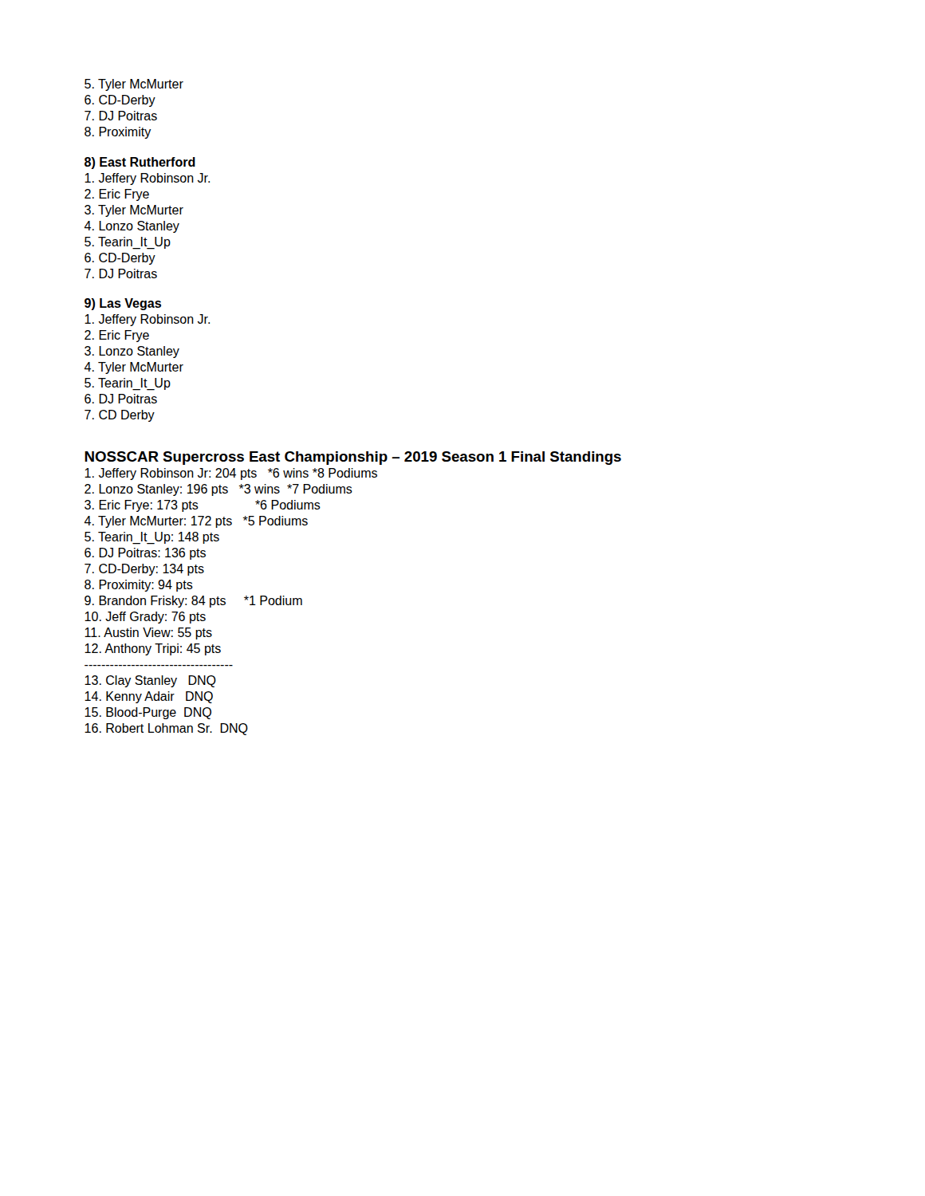5. Tyler McMurter
6. CD-Derby
7. DJ Poitras
8. Proximity
8) East Rutherford
1. Jeffery Robinson Jr.
2. Eric Frye
3. Tyler McMurter
4. Lonzo Stanley
5. Tearin_It_Up
6. CD-Derby
7. DJ Poitras
9) Las Vegas
1. Jeffery Robinson Jr.
2. Eric Frye
3. Lonzo Stanley
4. Tyler McMurter
5. Tearin_It_Up
6. DJ Poitras
7. CD Derby
NOSSCAR Supercross East Championship – 2019 Season 1 Final Standings
1. Jeffery Robinson Jr: 204 pts *6 wins *8 Podiums
2. Lonzo Stanley: 196 pts *3 wins *7 Podiums
3. Eric Frye: 173 pts *6 Podiums
4. Tyler McMurter: 172 pts *5 Podiums
5. Tearin_It_Up: 148 pts
6. DJ Poitras: 136 pts
7. CD-Derby: 134 pts
8. Proximity: 94 pts
9. Brandon Frisky: 84 pts *1 Podium
10. Jeff Grady: 76 pts
11. Austin View: 55 pts
12. Anthony Tripi: 45 pts
-----------------------------------
13. Clay Stanley DNQ
14. Kenny Adair DNQ
15. Blood-Purge DNQ
16. Robert Lohman Sr. DNQ